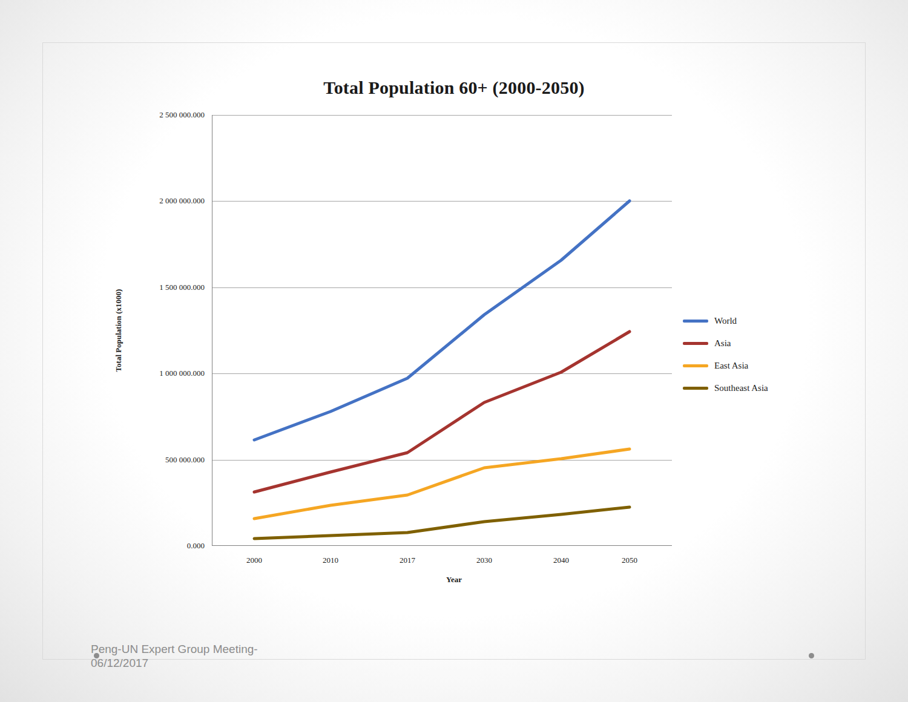Total Population 60+ (2000-2050)
Total Population (x1000)
2 500 000.000
2 000 000.000
1 500 000.000
1 000 000.000
500 000.000
0.000
2000
2010
2017
2030
2040
2050
Year
World
Asia
East Asia
Southeast Asia
Peng-UN Expert Group Meeting-
06/12/2017